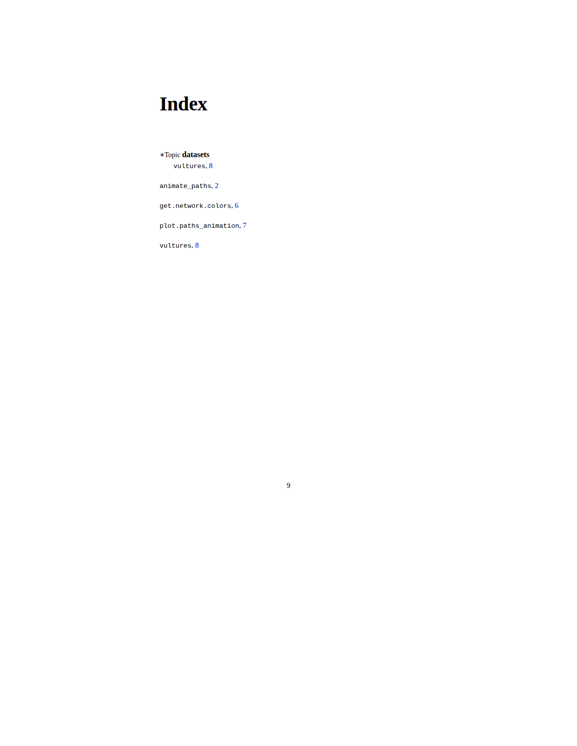Index
∗Topic datasets
vultures, 8
animate_paths, 2
get.network.colors, 6
plot.paths_animation, 7
vultures, 8
9